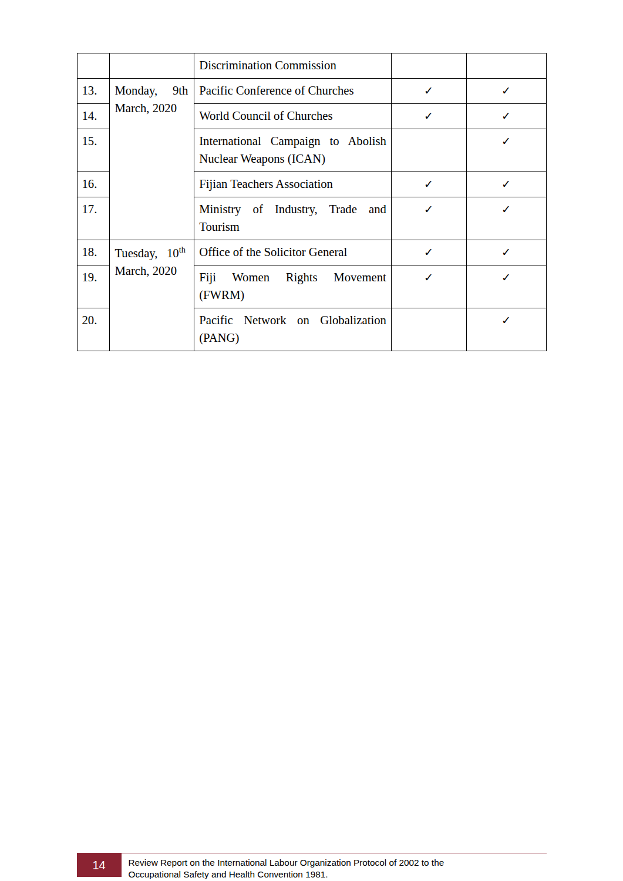| | | Discrimination Commission | | |
| 13. | Monday, 9th March, 2020 | Pacific Conference of Churches | ✓ | ✓ |
| 14. | World Council of Churches | ✓ | ✓ |
| 15. | International Campaign to Abolish Nuclear Weapons (ICAN) | | ✓ |
| 16. | Fijian Teachers Association | ✓ | ✓ |
| 17. | Ministry of Industry, Trade and Tourism | ✓ | ✓ |
| 18. | Tuesday, 10 th March, 2020 | Office of the Solicitor General | ✓ | ✓ |
| 19. | Fiji Women Rights Movement (FWRM) | ✓ | ✓ |
| 20. | Pacific Network on Globalization (PANG) | | ✓ |
14
Review Report on the International Labour Organization Protocol of 2002 to the
Occupational Safety and Health Convention 1981.